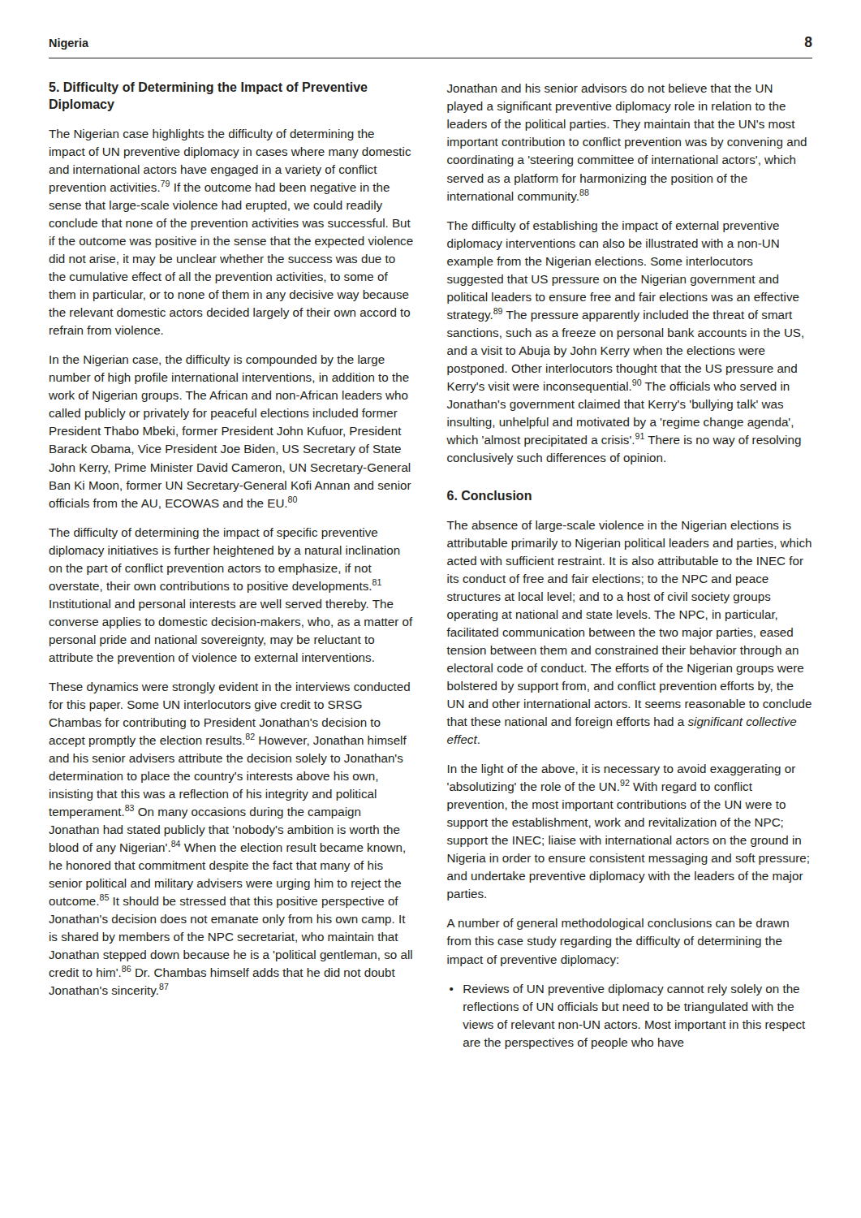Nigeria 8
5. Difficulty of Determining the Impact of Preventive Diplomacy
The Nigerian case highlights the difficulty of determining the impact of UN preventive diplomacy in cases where many domestic and international actors have engaged in a variety of conflict prevention activities.79 If the outcome had been negative in the sense that large-scale violence had erupted, we could readily conclude that none of the prevention activities was successful. But if the outcome was positive in the sense that the expected violence did not arise, it may be unclear whether the success was due to the cumulative effect of all the prevention activities, to some of them in particular, or to none of them in any decisive way because the relevant domestic actors decided largely of their own accord to refrain from violence.
In the Nigerian case, the difficulty is compounded by the large number of high profile international interventions, in addition to the work of Nigerian groups. The African and non-African leaders who called publicly or privately for peaceful elections included former President Thabo Mbeki, former President John Kufuor, President Barack Obama, Vice President Joe Biden, US Secretary of State John Kerry, Prime Minister David Cameron, UN Secretary-General Ban Ki Moon, former UN Secretary-General Kofi Annan and senior officials from the AU, ECOWAS and the EU.80
The difficulty of determining the impact of specific preventive diplomacy initiatives is further heightened by a natural inclination on the part of conflict prevention actors to emphasize, if not overstate, their own contributions to positive developments.81 Institutional and personal interests are well served thereby. The converse applies to domestic decision-makers, who, as a matter of personal pride and national sovereignty, may be reluctant to attribute the prevention of violence to external interventions.
These dynamics were strongly evident in the interviews conducted for this paper. Some UN interlocutors give credit to SRSG Chambas for contributing to President Jonathan's decision to accept promptly the election results.82 However, Jonathan himself and his senior advisers attribute the decision solely to Jonathan's determination to place the country's interests above his own, insisting that this was a reflection of his integrity and political temperament.83 On many occasions during the campaign Jonathan had stated publicly that 'nobody's ambition is worth the blood of any Nigerian'.84 When the election result became known, he honored that commitment despite the fact that many of his senior political and military advisers were urging him to reject the outcome.85 It should be stressed that this positive perspective of Jonathan's decision does not emanate only from his own camp. It is shared by members of the NPC secretariat, who maintain that Jonathan stepped down because he is a 'political gentleman, so all credit to him'.86 Dr. Chambas himself adds that he did not doubt Jonathan's sincerity.87
Jonathan and his senior advisors do not believe that the UN played a significant preventive diplomacy role in relation to the leaders of the political parties. They maintain that the UN's most important contribution to conflict prevention was by convening and coordinating a 'steering committee of international actors', which served as a platform for harmonizing the position of the international community.88
The difficulty of establishing the impact of external preventive diplomacy interventions can also be illustrated with a non-UN example from the Nigerian elections. Some interlocutors suggested that US pressure on the Nigerian government and political leaders to ensure free and fair elections was an effective strategy.89 The pressure apparently included the threat of smart sanctions, such as a freeze on personal bank accounts in the US, and a visit to Abuja by John Kerry when the elections were postponed. Other interlocutors thought that the US pressure and Kerry's visit were inconsequential.90 The officials who served in Jonathan's government claimed that Kerry's 'bullying talk' was insulting, unhelpful and motivated by a 'regime change agenda', which 'almost precipitated a crisis'.91 There is no way of resolving conclusively such differences of opinion.
6. Conclusion
The absence of large-scale violence in the Nigerian elections is attributable primarily to Nigerian political leaders and parties, which acted with sufficient restraint. It is also attributable to the INEC for its conduct of free and fair elections; to the NPC and peace structures at local level; and to a host of civil society groups operating at national and state levels. The NPC, in particular, facilitated communication between the two major parties, eased tension between them and constrained their behavior through an electoral code of conduct. The efforts of the Nigerian groups were bolstered by support from, and conflict prevention efforts by, the UN and other international actors. It seems reasonable to conclude that these national and foreign efforts had a significant collective effect.
In the light of the above, it is necessary to avoid exaggerating or 'absolutizing' the role of the UN.92 With regard to conflict prevention, the most important contributions of the UN were to support the establishment, work and revitalization of the NPC; support the INEC; liaise with international actors on the ground in Nigeria in order to ensure consistent messaging and soft pressure; and undertake preventive diplomacy with the leaders of the major parties.
A number of general methodological conclusions can be drawn from this case study regarding the difficulty of determining the impact of preventive diplomacy:
Reviews of UN preventive diplomacy cannot rely solely on the reflections of UN officials but need to be triangulated with the views of relevant non-UN actors. Most important in this respect are the perspectives of people who have